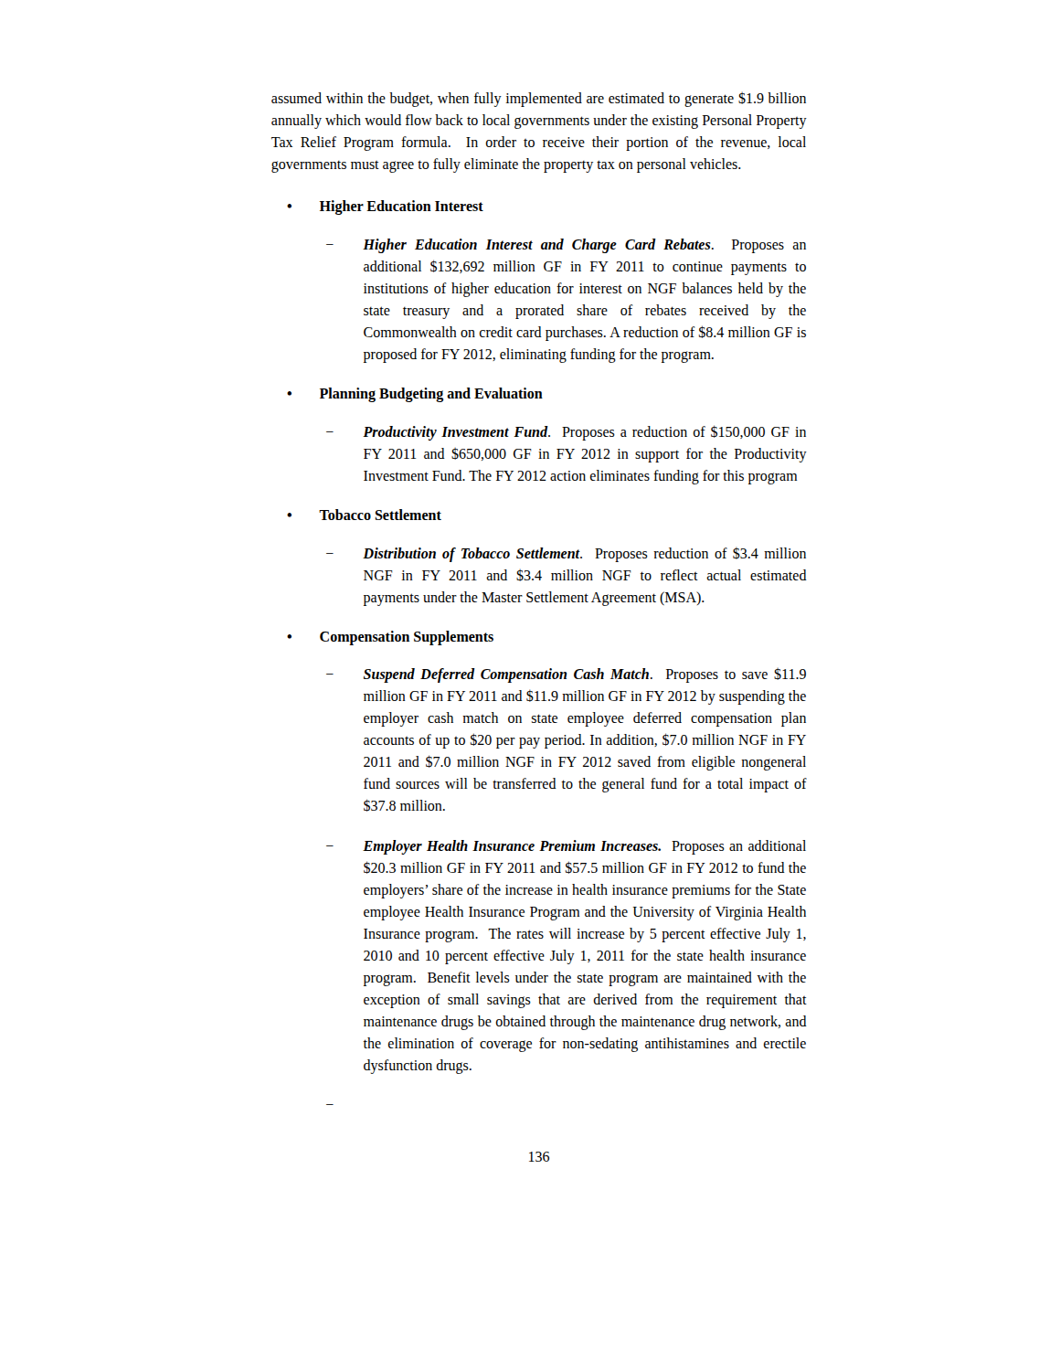assumed within the budget, when fully implemented are estimated to generate $1.9 billion annually which would flow back to local governments under the existing Personal Property Tax Relief Program formula. In order to receive their portion of the revenue, local governments must agree to fully eliminate the property tax on personal vehicles.
Higher Education Interest
Higher Education Interest and Charge Card Rebates. Proposes an additional $132,692 million GF in FY 2011 to continue payments to institutions of higher education for interest on NGF balances held by the state treasury and a prorated share of rebates received by the Commonwealth on credit card purchases. A reduction of $8.4 million GF is proposed for FY 2012, eliminating funding for the program.
Planning Budgeting and Evaluation
Productivity Investment Fund. Proposes a reduction of $150,000 GF in FY 2011 and $650,000 GF in FY 2012 in support for the Productivity Investment Fund. The FY 2012 action eliminates funding for this program
Tobacco Settlement
Distribution of Tobacco Settlement. Proposes reduction of $3.4 million NGF in FY 2011 and $3.4 million NGF to reflect actual estimated payments under the Master Settlement Agreement (MSA).
Compensation Supplements
Suspend Deferred Compensation Cash Match. Proposes to save $11.9 million GF in FY 2011 and $11.9 million GF in FY 2012 by suspending the employer cash match on state employee deferred compensation plan accounts of up to $20 per pay period. In addition, $7.0 million NGF in FY 2011 and $7.0 million NGF in FY 2012 saved from eligible nongeneral fund sources will be transferred to the general fund for a total impact of $37.8 million.
Employer Health Insurance Premium Increases. Proposes an additional $20.3 million GF in FY 2011 and $57.5 million GF in FY 2012 to fund the employers’ share of the increase in health insurance premiums for the State employee Health Insurance Program and the University of Virginia Health Insurance program. The rates will increase by 5 percent effective July 1, 2010 and 10 percent effective July 1, 2011 for the state health insurance program. Benefit levels under the state program are maintained with the exception of small savings that are derived from the requirement that maintenance drugs be obtained through the maintenance drug network, and the elimination of coverage for non-sedating antihistamines and erectile dysfunction drugs.
136